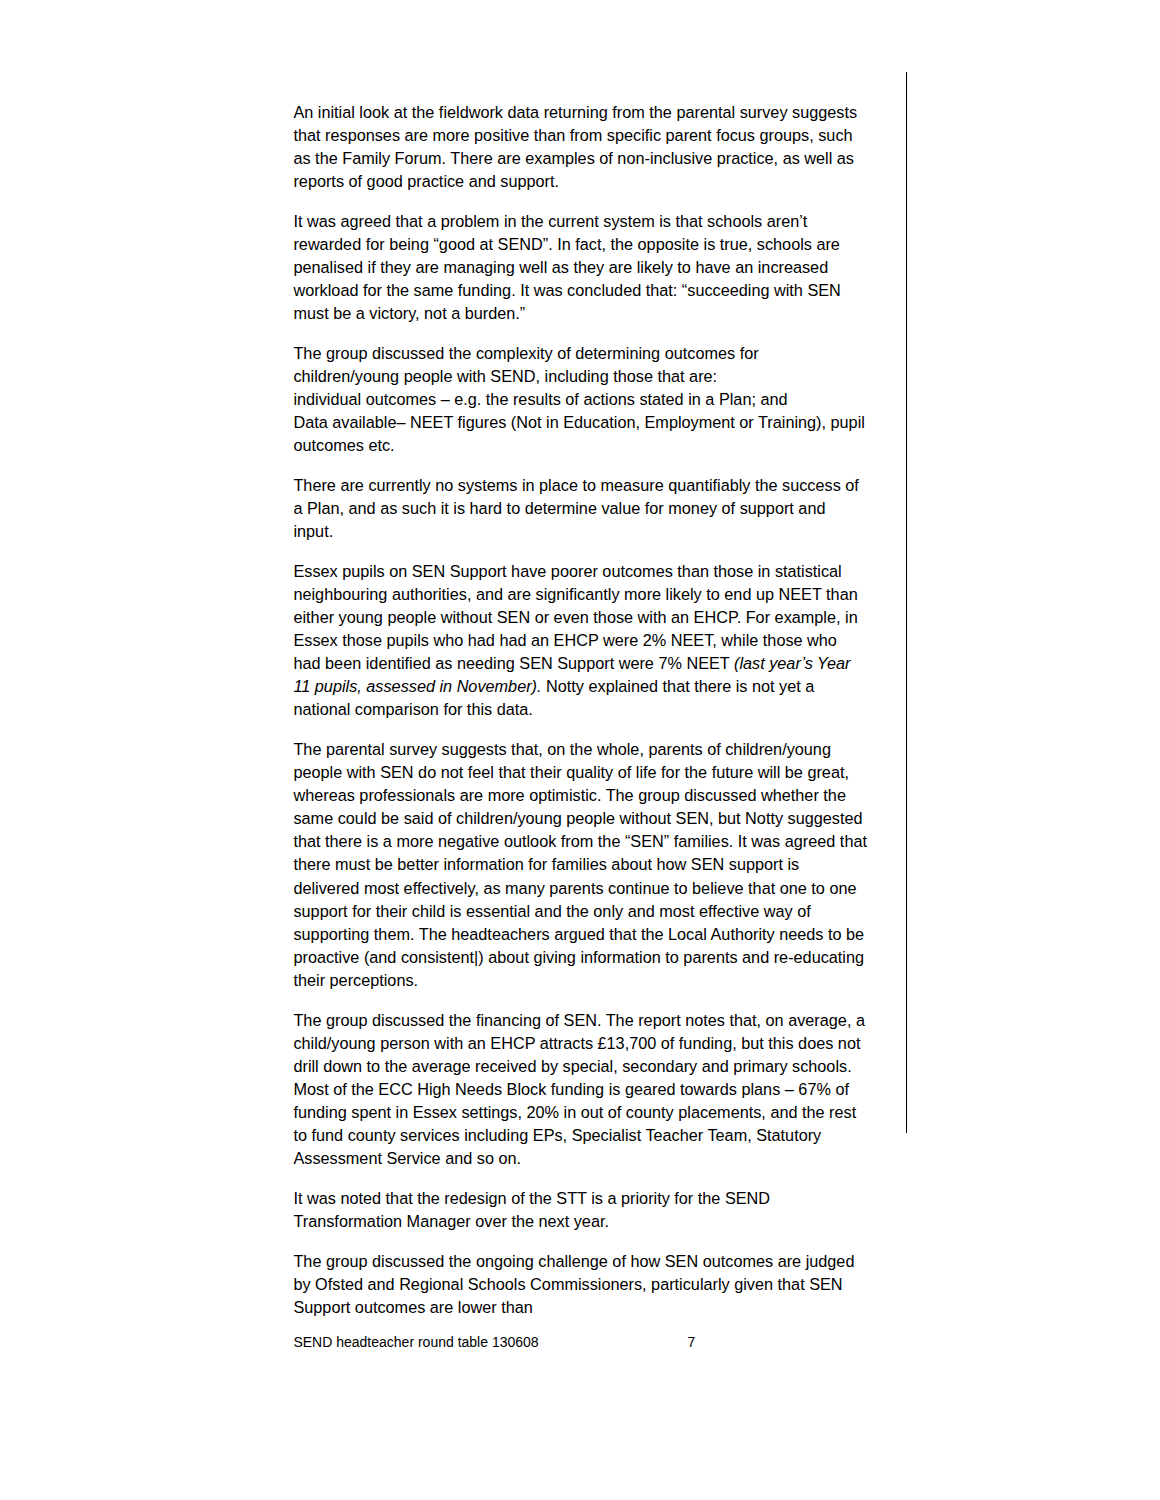An initial look at the fieldwork data returning from the parental survey suggests that responses are more positive than from specific parent focus groups, such as the Family Forum. There are examples of non-inclusive practice, as well as reports of good practice and support.
It was agreed that a problem in the current system is that schools aren’t rewarded for being “good at SEND”. In fact, the opposite is true, schools are penalised if they are managing well as they are likely to have an increased workload for the same funding. It was concluded that: “succeeding with SEN must be a victory, not a burden.”
The group discussed the complexity of determining outcomes for children/young people with SEND, including those that are:
individual outcomes – e.g. the results of actions stated in a Plan; and
Data available– NEET figures (Not in Education, Employment or Training), pupil outcomes etc.
There are currently no systems in place to measure quantifiably the success of a Plan, and as such it is hard to determine value for money of support and input.
Essex pupils on SEN Support have poorer outcomes than those in statistical neighbouring authorities, and are significantly more likely to end up NEET than either young people without SEN or even those with an EHCP. For example, in Essex those pupils who had had an EHCP were 2% NEET, while those who had been identified as needing SEN Support were 7% NEET (last year’s Year 11 pupils, assessed in November). Notty explained that there is not yet a national comparison for this data.
The parental survey suggests that, on the whole, parents of children/young people with SEN do not feel that their quality of life for the future will be great, whereas professionals are more optimistic. The group discussed whether the same could be said of children/young people without SEN, but Notty suggested that there is a more negative outlook from the “SEN” families. It was agreed that there must be better information for families about how SEN support is delivered most effectively, as many parents continue to believe that one to one support for their child is essential and the only and most effective way of supporting them. The headteachers argued that the Local Authority needs to be proactive (and consistent|) about giving information to parents and re-educating their perceptions.
The group discussed the financing of SEN. The report notes that, on average, a child/young person with an EHCP attracts £13,700 of funding, but this does not drill down to the average received by special, secondary and primary schools. Most of the ECC High Needs Block funding is geared towards plans – 67% of funding spent in Essex settings, 20% in out of county placements, and the rest to fund county services including EPs, Specialist Teacher Team, Statutory Assessment Service and so on.
It was noted that the redesign of the STT is a priority for the SEND Transformation Manager over the next year.
The group discussed the ongoing challenge of how SEN outcomes are judged by Ofsted and Regional Schools Commissioners, particularly given that SEN Support outcomes are lower than
SEND headteacher round table 1306087